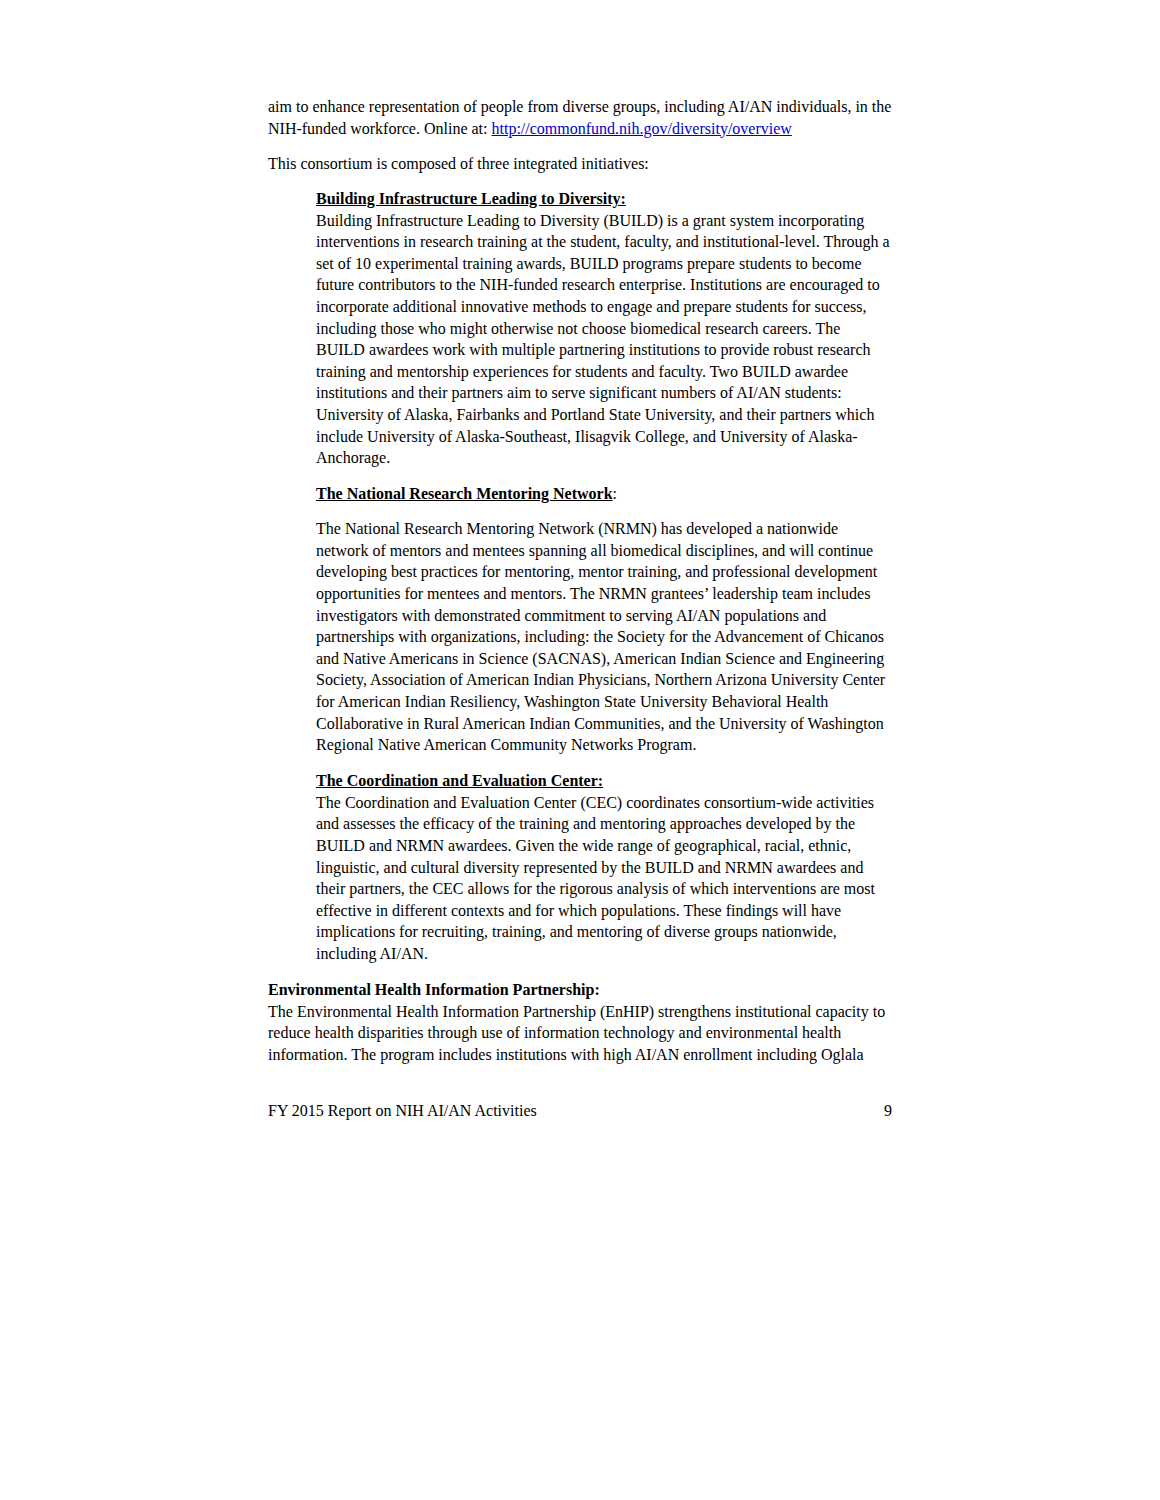aim to enhance representation of people from diverse groups, including AI/AN individuals, in the NIH-funded workforce. Online at: http://commonfund.nih.gov/diversity/overview
This consortium is composed of three integrated initiatives:
Building Infrastructure Leading to Diversity:
Building Infrastructure Leading to Diversity (BUILD) is a grant system incorporating interventions in research training at the student, faculty, and institutional-level. Through a set of 10 experimental training awards, BUILD programs prepare students to become future contributors to the NIH-funded research enterprise. Institutions are encouraged to incorporate additional innovative methods to engage and prepare students for success, including those who might otherwise not choose biomedical research careers. The BUILD awardees work with multiple partnering institutions to provide robust research training and mentorship experiences for students and faculty. Two BUILD awardee institutions and their partners aim to serve significant numbers of AI/AN students: University of Alaska, Fairbanks and Portland State University, and their partners which include University of Alaska-Southeast, Ilisagvik College, and University of Alaska-Anchorage.
The National Research Mentoring Network:
The National Research Mentoring Network (NRMN) has developed a nationwide network of mentors and mentees spanning all biomedical disciplines, and will continue developing best practices for mentoring, mentor training, and professional development opportunities for mentees and mentors. The NRMN grantees’ leadership team includes investigators with demonstrated commitment to serving AI/AN populations and partnerships with organizations, including: the Society for the Advancement of Chicanos and Native Americans in Science (SACNAS), American Indian Science and Engineering Society, Association of American Indian Physicians, Northern Arizona University Center for American Indian Resiliency, Washington State University Behavioral Health Collaborative in Rural American Indian Communities, and the University of Washington Regional Native American Community Networks Program.
The Coordination and Evaluation Center:
The Coordination and Evaluation Center (CEC) coordinates consortium-wide activities and assesses the efficacy of the training and mentoring approaches developed by the BUILD and NRMN awardees. Given the wide range of geographical, racial, ethnic, linguistic, and cultural diversity represented by the BUILD and NRMN awardees and their partners, the CEC allows for the rigorous analysis of which interventions are most effective in different contexts and for which populations. These findings will have implications for recruiting, training, and mentoring of diverse groups nationwide, including AI/AN.
Environmental Health Information Partnership:
The Environmental Health Information Partnership (EnHIP) strengthens institutional capacity to reduce health disparities through use of information technology and environmental health information. The program includes institutions with high AI/AN enrollment including Oglala
FY 2015 Report on NIH AI/AN Activities
9